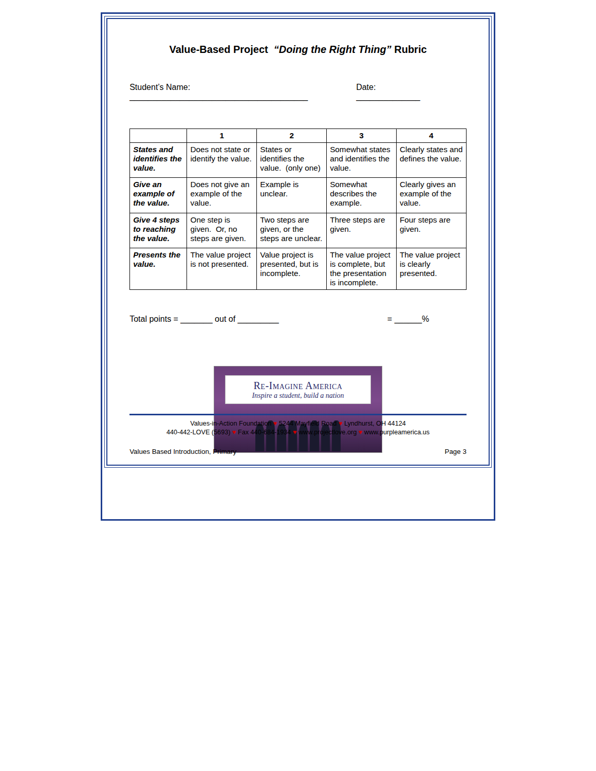Value-Based Project “Doing the Right Thing” Rubric
Student’s Name: _______________________________________ Date: ______________
| | 1 | 2 | 3 | 4 |
| --- | --- | --- | --- | --- |
| States and identifies the value. | Does not state or identify the value. | States or identifies the value. (only one) | Somewhat states and identifies the value. | Clearly states and defines the value. |
| Give an example of the value. | Does not give an example of the value. | Example is unclear. | Somewhat describes the example. | Clearly gives an example of the value. |
| Give 4 steps to reaching the value. | One step is given. Or, no steps are given. | Two steps are given, or the steps are unclear. | Three steps are given. | Four steps are given. |
| Presents the value. | The value project is not presented. | Value project is presented, but is incomplete. | The value project is complete, but the presentation is incomplete. | The value project is clearly presented. |
Total points = _______ out of _________ = ______%
Re-Imagine America
Inspire a student, build a nation
Values-in-Action Foundation ♥ 5244 Mayfield Road ♥ Lyndhurst, OH 44124
440-442-LOVE (5693) ♥ Fax 440-684-1934 ♥ www.projectlove.org ♥ www.purpleamerica.us
Values Based Introduction, Primary Page 3